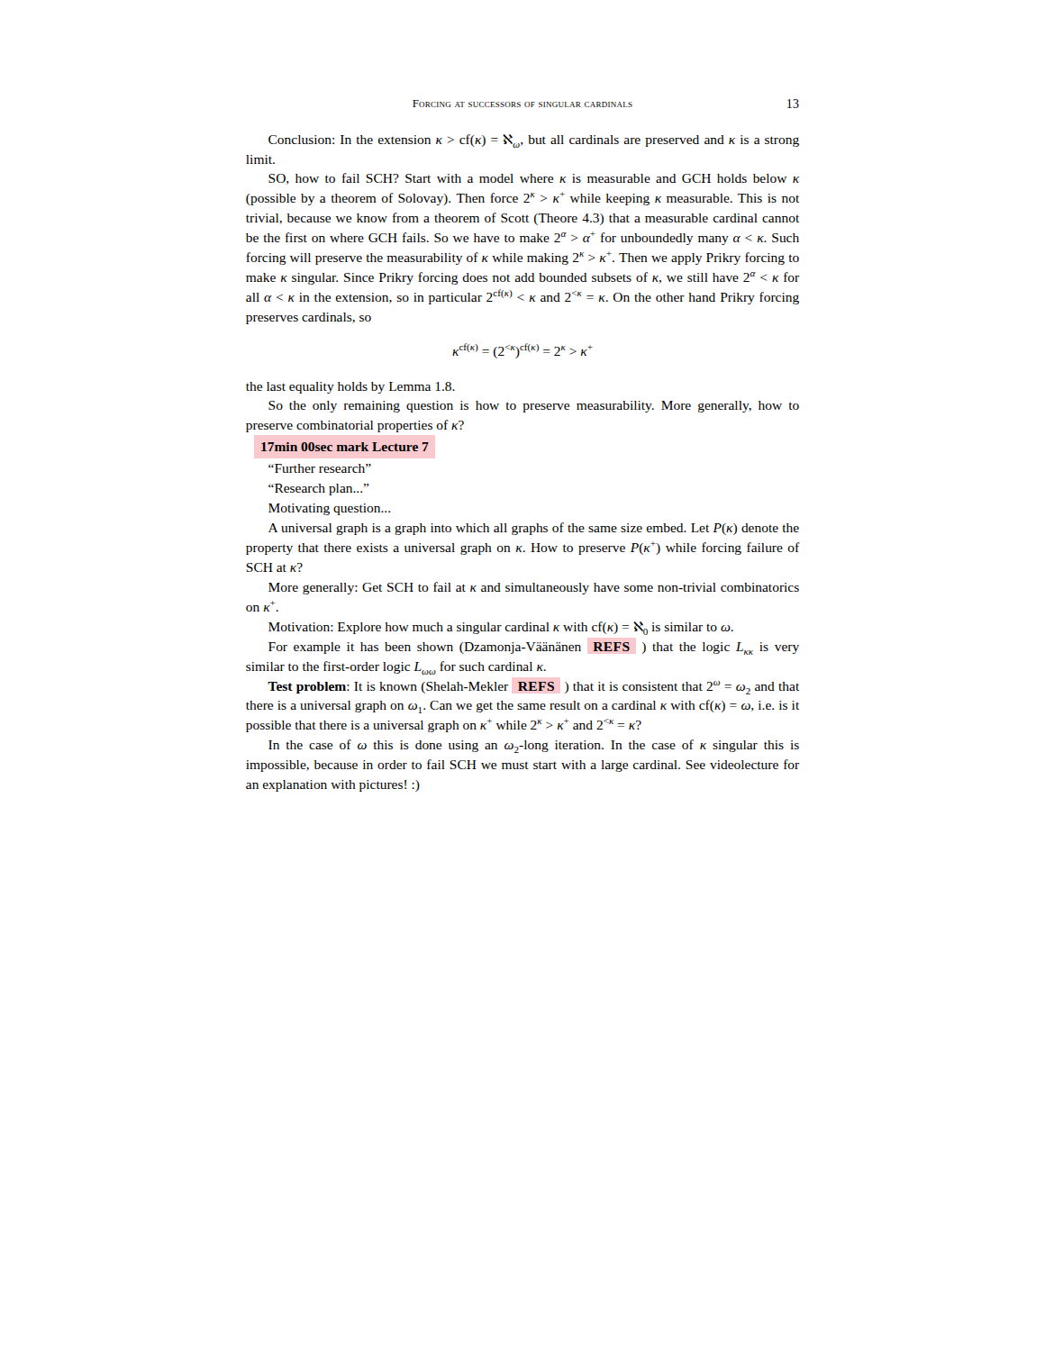Forcing at successors of singular cardinals 13
Conclusion: In the extension κ > cf(κ) = ℵω, but all cardinals are preserved and κ is a strong limit.
SO, how to fail SCH? Start with a model where κ is measurable and GCH holds below κ (possible by a theorem of Solovay). Then force 2κ > κ+ while keeping κ measurable. This is not trivial, because we know from a theorem of Scott (Theore 4.3) that a measurable cardinal cannot be the first on where GCH fails. So we have to make 2α > α+ for unboundedly many α < κ. Such forcing will preserve the measurability of κ while making 2κ > κ+. Then we apply Prikry forcing to make κ singular. Since Prikry forcing does not add bounded subsets of κ, we still have 2α < κ for all α < κ in the extension, so in particular 2cf(κ) < κ and 2<κ = κ. On the other hand Prikry forcing preserves cardinals, so
κcf(κ) = (2<κ)cf(κ) = 2κ > κ+
the last equality holds by Lemma 1.8.
So the only remaining question is how to preserve measurability. More generally, how to preserve combinatorial properties of κ?
17min 00sec mark Lecture 7
“Further research”
“Research plan...”
Motivating question...
A universal graph is a graph into which all graphs of the same size embed. Let P(κ) denote the property that there exists a universal graph on κ. How to preserve P(κ+) while forcing failure of SCH at κ?
More generally: Get SCH to fail at κ and simultaneously have some non-trivial combinatorics on κ+.
Motivation: Explore how much a singular cardinal κ with cf(κ) = ℵ0 is similar to ω.
For example it has been shown (Dzamonja-Väänänen REFS ) that the logic Lκκ is very similar to the first-order logic Lωω for such cardinal κ.
Test problem: It is known (Shelah-Mekler REFS ) that it is consistent that 2ω = ω2 and that there is a universal graph on ω1. Can we get the same result on a cardinal κ with cf(κ) = ω, i.e. is it possible that there is a universal graph on κ+ while 2κ > κ+ and 2<κ = κ?
In the case of ω this is done using an ω2-long iteration. In the case of κ singular this is impossible, because in order to fail SCH we must start with a large cardinal. See videolecture for an explanation with pictures! :)